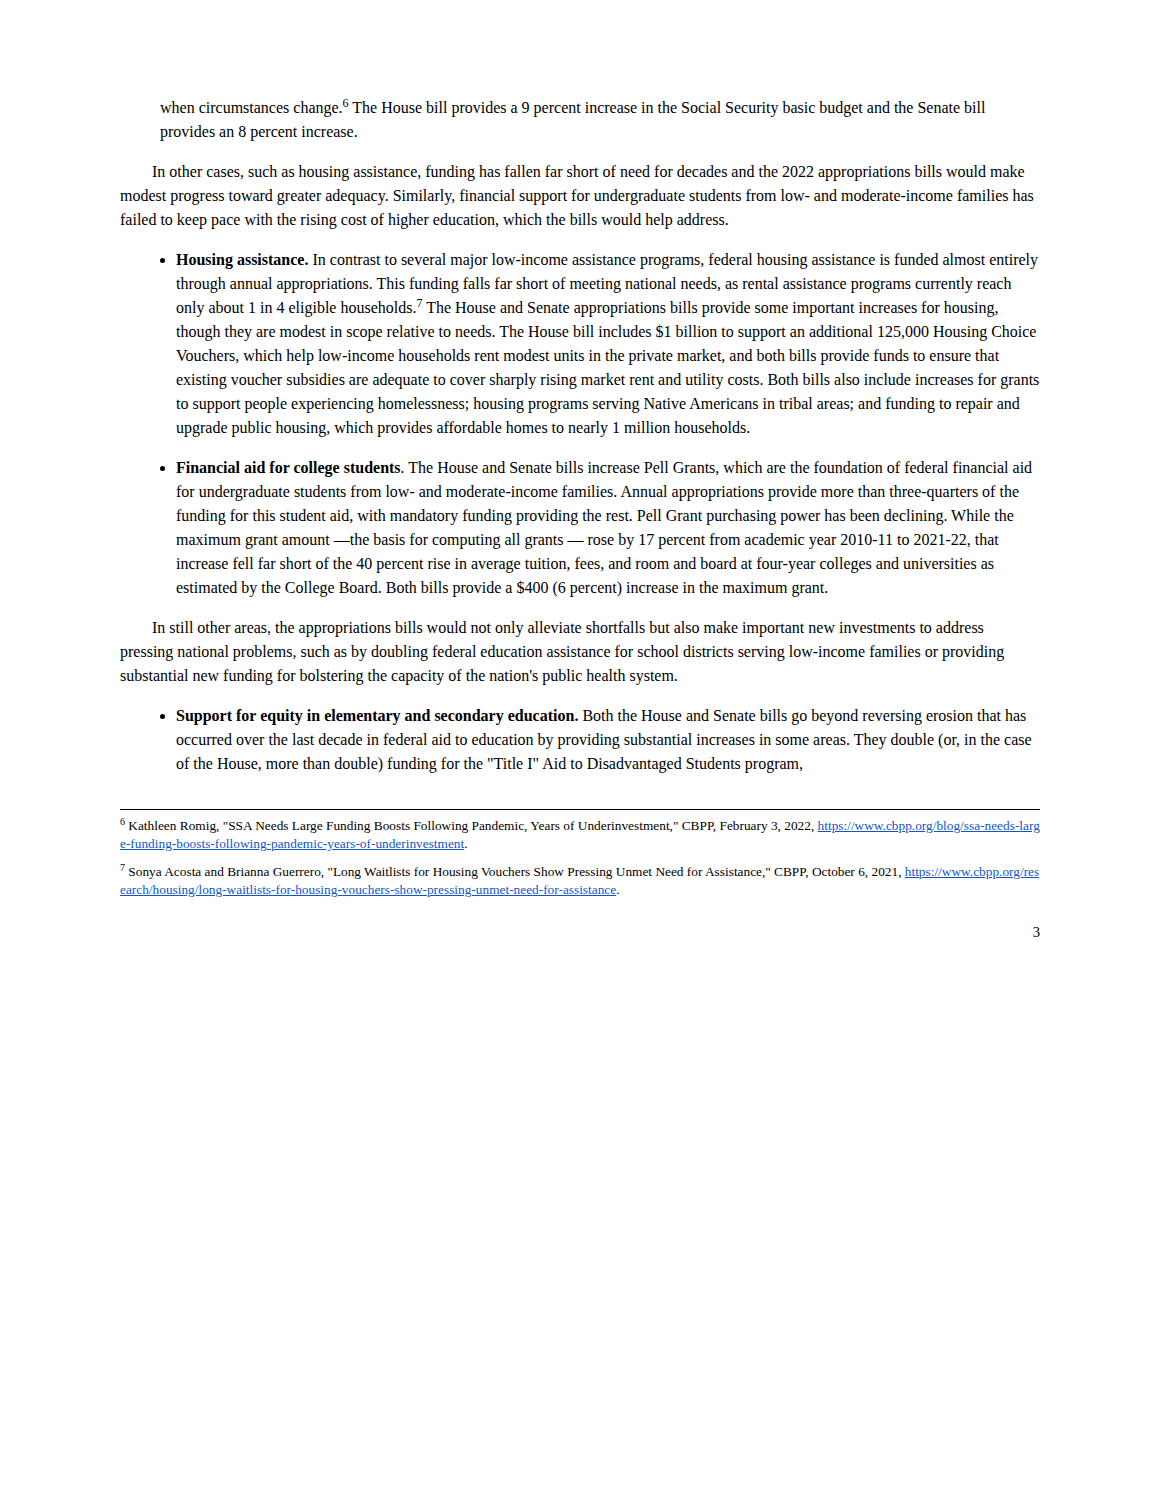when circumstances change.6 The House bill provides a 9 percent increase in the Social Security basic budget and the Senate bill provides an 8 percent increase.
In other cases, such as housing assistance, funding has fallen far short of need for decades and the 2022 appropriations bills would make modest progress toward greater adequacy. Similarly, financial support for undergraduate students from low- and moderate-income families has failed to keep pace with the rising cost of higher education, which the bills would help address.
Housing assistance. In contrast to several major low-income assistance programs, federal housing assistance is funded almost entirely through annual appropriations. This funding falls far short of meeting national needs, as rental assistance programs currently reach only about 1 in 4 eligible households.7 The House and Senate appropriations bills provide some important increases for housing, though they are modest in scope relative to needs. The House bill includes $1 billion to support an additional 125,000 Housing Choice Vouchers, which help low-income households rent modest units in the private market, and both bills provide funds to ensure that existing voucher subsidies are adequate to cover sharply rising market rent and utility costs. Both bills also include increases for grants to support people experiencing homelessness; housing programs serving Native Americans in tribal areas; and funding to repair and upgrade public housing, which provides affordable homes to nearly 1 million households.
Financial aid for college students. The House and Senate bills increase Pell Grants, which are the foundation of federal financial aid for undergraduate students from low- and moderate-income families. Annual appropriations provide more than three-quarters of the funding for this student aid, with mandatory funding providing the rest. Pell Grant purchasing power has been declining. While the maximum grant amount —the basis for computing all grants — rose by 17 percent from academic year 2010-11 to 2021-22, that increase fell far short of the 40 percent rise in average tuition, fees, and room and board at four-year colleges and universities as estimated by the College Board. Both bills provide a $400 (6 percent) increase in the maximum grant.
In still other areas, the appropriations bills would not only alleviate shortfalls but also make important new investments to address pressing national problems, such as by doubling federal education assistance for school districts serving low-income families or providing substantial new funding for bolstering the capacity of the nation's public health system.
Support for equity in elementary and secondary education. Both the House and Senate bills go beyond reversing erosion that has occurred over the last decade in federal aid to education by providing substantial increases in some areas. They double (or, in the case of the House, more than double) funding for the "Title I" Aid to Disadvantaged Students program,
6 Kathleen Romig, "SSA Needs Large Funding Boosts Following Pandemic, Years of Underinvestment," CBPP, February 3, 2022, https://www.cbpp.org/blog/ssa-needs-large-funding-boosts-following-pandemic-years-of-underinvestment.
7 Sonya Acosta and Brianna Guerrero, "Long Waitlists for Housing Vouchers Show Pressing Unmet Need for Assistance," CBPP, October 6, 2021, https://www.cbpp.org/research/housing/long-waitlists-for-housing-vouchers-show-pressing-unmet-need-for-assistance.
3